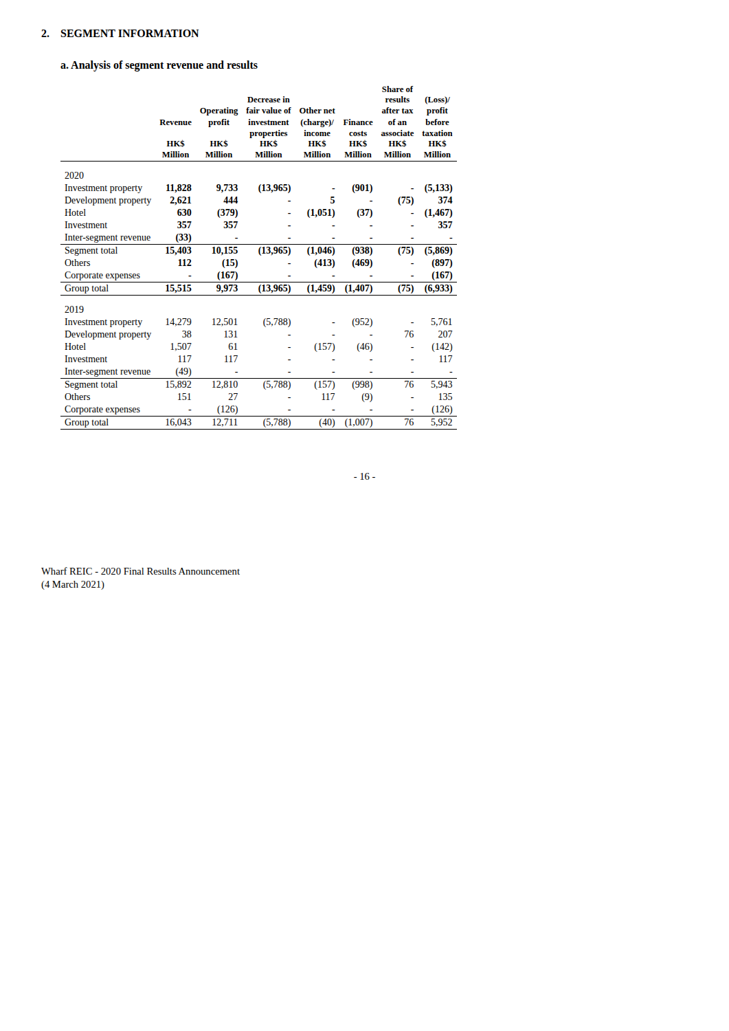2. SEGMENT INFORMATION
a. Analysis of segment revenue and results
| | | | Decrease in | | | Share of results | (Loss)/ |
| --- | --- | --- | --- | --- | --- | --- | --- |
| | | Operating | fair value of | Other net | | after tax | profit |
| | Revenue | profit | investment | (charge)/ | Finance | of an | before |
| | HK$ | HK$ | properties HK$ | income HK$ | costs HK$ | associate HK$ | taxation HK$ |
| | Million | Million | Million | Million | Million | Million | Million |
| 2020 | |
| Investment property | 11,828 | 9,733 | (13,965) | - | (901) | - | (5,133) |
| Development property | 2,621 | 444 | - | 5 | - | (75) | 374 |
| Hotel | 630 | (379) | - | (1,051) | (37) | - | (1,467) |
| Investment | 357 | 357 | - | - | - | - | 357 |
| Inter-segment revenue | (33) | - | - | - | - | - | - |
| Segment total | 15,403 | 10,155 | (13,965) | (1,046) | (938) | (75) | (5,869) |
| Others | 112 | (15) | - | (413) | (469) | - | (897) |
| Corporate expenses | - | (167) | - | - | - | - | (167) |
| Group total | 15,515 | 9,973 | (13,965) | (1,459) | (1,407) | (75) | (6,933) |
| 2019 | |
| Investment property | 14,279 | 12,501 | (5,788) | - | (952) | - | 5,761 |
| Development property | 38 | 131 | - | - | - | 76 | 207 |
| Hotel | 1,507 | 61 | - | (157) | (46) | - | (142) |
| Investment | 117 | 117 | - | - | - | - | 117 |
| Inter-segment revenue | (49) | - | - | - | - | - | - |
| Segment total | 15,892 | 12,810 | (5,788) | (157) | (998) | 76 | 5,943 |
| Others | 151 | 27 | - | 117 | (9) | - | 135 |
| Corporate expenses | - | (126) | - | - | - | - | (126) |
| Group total | 16,043 | 12,711 | (5,788) | (40) | (1,007) | 76 | 5,952 |
- 16 -
Wharf REIC - 2020 Final Results Announcement
(4 March 2021)